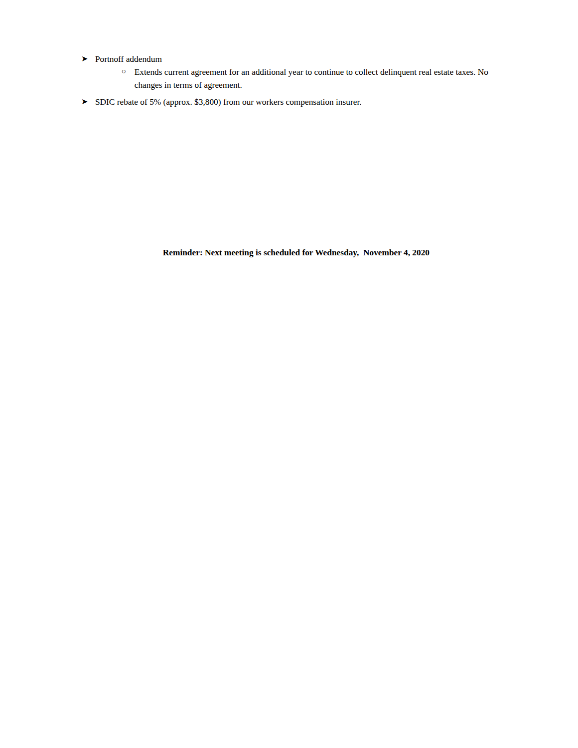Portnoff addendum
Extends current agreement for an additional year to continue to collect delinquent real estate taxes. No changes in terms of agreement.
SDIC rebate of 5% (approx. $3,800) from our workers compensation insurer.
Reminder: Next meeting is scheduled for Wednesday, November 4, 2020